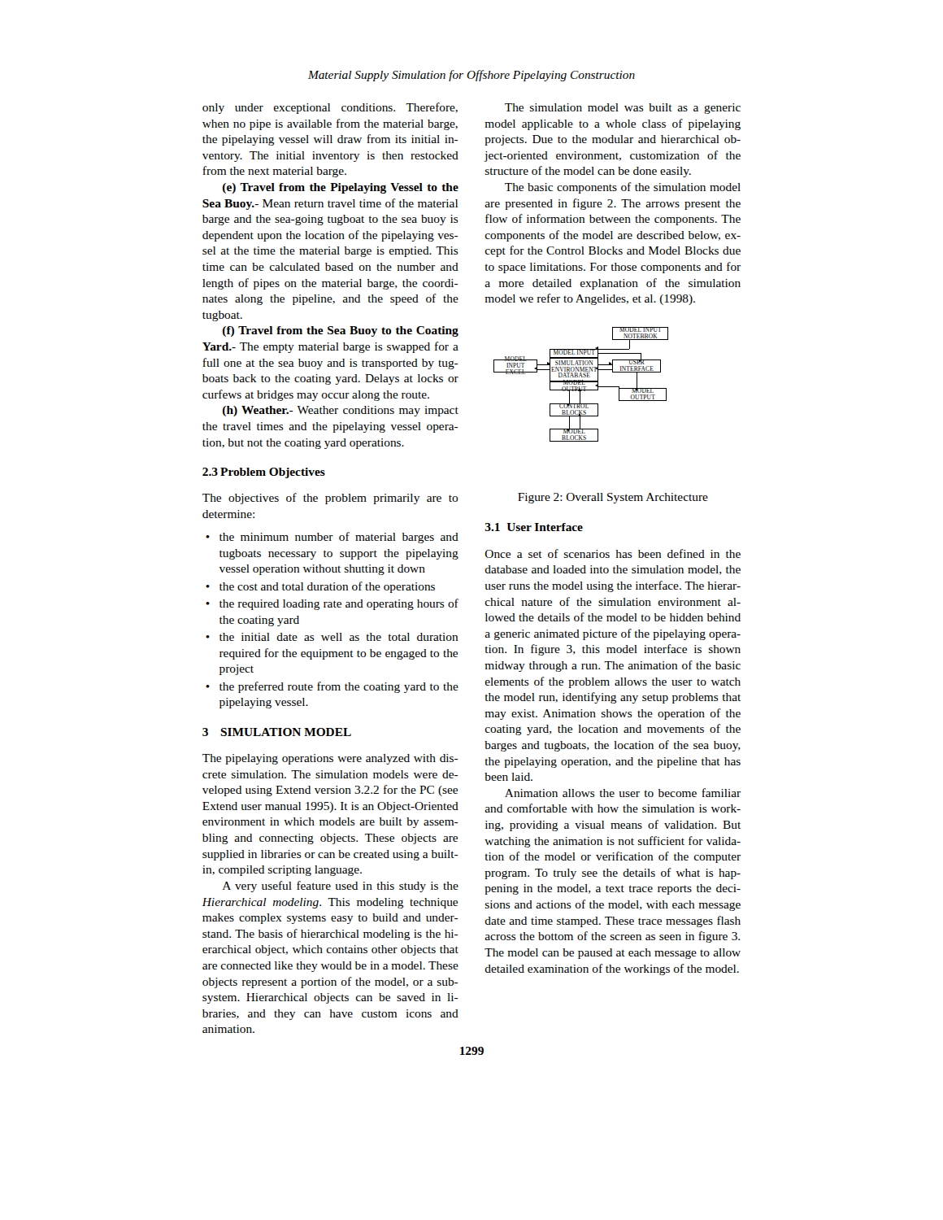Material Supply Simulation for Offshore Pipelaying Construction
only under exceptional conditions. Therefore, when no pipe is available from the material barge, the pipelaying vessel will draw from its initial inventory. The initial inventory is then restocked from the next material barge.
(e) Travel from the Pipelaying Vessel to the Sea Buoy.- Mean return travel time of the material barge and the sea-going tugboat to the sea buoy is dependent upon the location of the pipelaying vessel at the time the material barge is emptied. This time can be calculated based on the number and length of pipes on the material barge, the coordinates along the pipeline, and the speed of the tugboat.
(f) Travel from the Sea Buoy to the Coating Yard.- The empty material barge is swapped for a full one at the sea buoy and is transported by tugboats back to the coating yard. Delays at locks or curfews at bridges may occur along the route.
(h) Weather.- Weather conditions may impact the travel times and the pipelaying vessel operation, but not the coating yard operations.
2.3 Problem Objectives
The objectives of the problem primarily are to determine:
the minimum number of material barges and tugboats necessary to support the pipelaying vessel operation without shutting it down
the cost and total duration of the operations
the required loading rate and operating hours of the coating yard
the initial date as well as the total duration required for the equipment to be engaged to the project
the preferred route from the coating yard to the pipelaying vessel.
3 SIMULATION MODEL
The pipelaying operations were analyzed with discrete simulation. The simulation models were developed using Extend version 3.2.2 for the PC (see Extend user manual 1995). It is an Object-Oriented environment in which models are built by assembling and connecting objects. These objects are supplied in libraries or can be created using a built-in, compiled scripting language.
A very useful feature used in this study is the Hierarchical modeling. This modeling technique makes complex systems easy to build and understand. The basis of hierarchical modeling is the hierarchical object, which contains other objects that are connected like they would be in a model. These objects represent a portion of the model, or a subsystem. Hierarchical objects can be saved in libraries, and they can have custom icons and animation.
The simulation model was built as a generic model applicable to a whole class of pipelaying projects. Due to the modular and hierarchical object-oriented environment, customization of the structure of the model can be done easily.
The basic components of the simulation model are presented in figure 2. The arrows present the flow of information between the components. The components of the model are described below, except for the Control Blocks and Model Blocks due to space limitations. For those components and for a more detailed explanation of the simulation model we refer to Angelides, et al. (1998).
MODEL INPUT
NOTEBBOK
MODEL INPUT
SIMULATION
ENVIRONMENT
DATABASE
MODEL OUTPUT
MODEL INPUT
EXCEL
USER
INTERFACE
MODEL
OUTPUT
CONTROL
BLOCKS
MODEL
BLOCKS
Figure 2: Overall System Architecture
3.1 User Interface
Once a set of scenarios has been defined in the database and loaded into the simulation model, the user runs the model using the interface. The hierarchical nature of the simulation environment allowed the details of the model to be hidden behind a generic animated picture of the pipelaying operation. In figure 3, this model interface is shown midway through a run. The animation of the basic elements of the problem allows the user to watch the model run, identifying any setup problems that may exist. Animation shows the operation of the coating yard, the location and movements of the barges and tugboats, the location of the sea buoy, the pipelaying operation, and the pipeline that has been laid.
Animation allows the user to become familiar and comfortable with how the simulation is working, providing a visual means of validation. But watching the animation is not sufficient for validation of the model or verification of the computer program. To truly see the details of what is happening in the model, a text trace reports the decisions and actions of the model, with each message date and time stamped. These trace messages flash across the bottom of the screen as seen in figure 3. The model can be paused at each message to allow detailed examination of the workings of the model.
1299